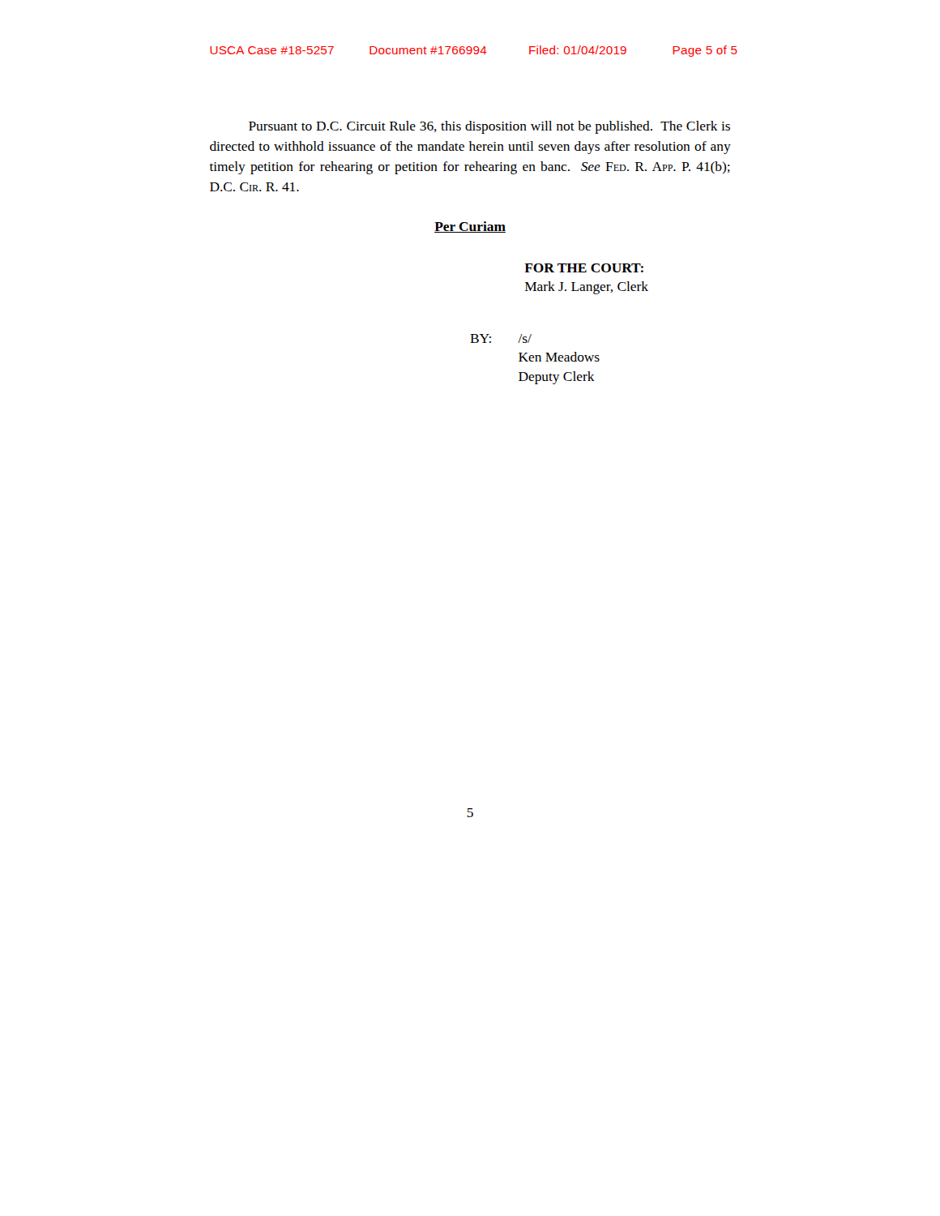USCA Case #18-5257 Document #1766994 Filed: 01/04/2019 Page 5 of 5
Pursuant to D.C. Circuit Rule 36, this disposition will not be published. The Clerk is directed to withhold issuance of the mandate herein until seven days after resolution of any timely petition for rehearing or petition for rehearing en banc. See Fed. R. App. P. 41(b); D.C. Cir. R. 41.
Per Curiam
FOR THE COURT:
Mark J. Langer, Clerk
BY:
/s/
Ken Meadows
Deputy Clerk
5